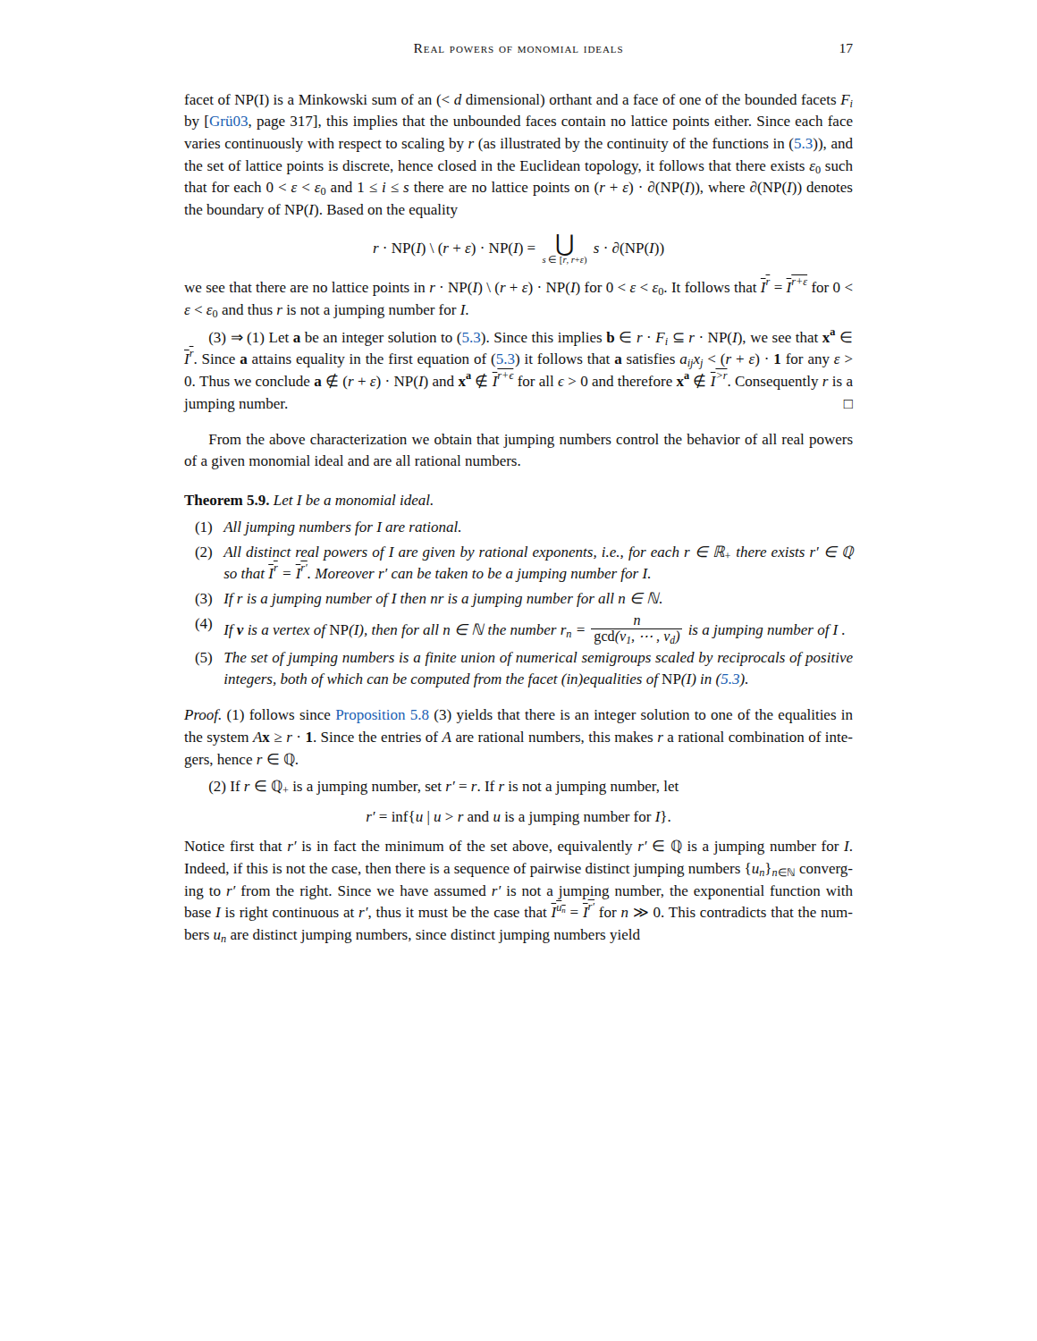Real powers of monomial ideals 17
facet of NP(I) is a Minkowski sum of an (< d dimensional) orthant and a face of one of the bounded facets Fi by [Grü03, page 317], this implies that the unbounded faces contain no lattice points either. Since each face varies continuously with respect to scaling by r (as illustrated by the continuity of the functions in (5.3)), and the set of lattice points is discrete, hence closed in the Euclidean topology, it follows that there exists ε0 such that for each 0 < ε < ε0 and 1 ≤ i ≤ s there are no lattice points on (r + ε) · ∂(NP(I)), where ∂(NP(I)) denotes the boundary of NP(I). Based on the equality
r · NP(I) \ (r + ε) · NP(I) = ⋃s ∈ [r, r+ε) s · ∂(NP(I))
we see that there are no lattice points in r · NP(I) \ (r + ε) · NP(I) for 0 < ε < ε0. It follows that Ir = Ir+ε for 0 < ε < ε0 and thus r is not a jumping number for I.
(3) ⇒ (1) Let a be an integer solution to (5.3). Since this implies b ∈ r · Fi ⊆ r · NP(I), we see that xa ∈ Ir. Since a attains equality in the first equation of (5.3) it follows that a satisfies aijxj < (r + ε) · 1 for any ε > 0. Thus we conclude a ∉ (r + ε) · NP(I) and xa ∉ Ir+ϵ for all ϵ > 0 and therefore xa ∉ I>r. Consequently r is a jumping number. □
From the above characterization we obtain that jumping numbers control the behavior of all real powers of a given monomial ideal and are all rational numbers.
Theorem 5.9. Let I be a monomial ideal.
All jumping numbers for I are rational.
All distinct real powers of I are given by rational exponents, i.e., for each r ∈ ℝ+ there exists r′ ∈ ℚ so that Ir = Ir′. Moreover r′ can be taken to be a jumping number for I.
If r is a jumping number of I then nr is a jumping number for all n ∈ ℕ.
If v is a vertex of NP(I), then for all n ∈ ℕ the number rn = ngcd(v1, ⋯ , vd) is a jumping number of I .
The set of jumping numbers is a finite union of numerical semigroups scaled by reciprocals of positive integers, both of which can be computed from the facet (in)equalities of NP(I) in (5.3).
Proof. (1) follows since Proposition 5.8 (3) yields that there is an integer solution to one of the equalities in the system Ax ≥ r · 1. Since the entries of A are rational numbers, this makes r a rational combination of integers, hence r ∈ ℚ.
(2) If r ∈ ℚ+ is a jumping number, set r′ = r. If r is not a jumping number, let
r′ = inf{u | u > r and u is a jumping number for I}.
Notice first that r′ is in fact the minimum of the set above, equivalently r′ ∈ ℚ is a jumping number for I. Indeed, if this is not the case, then there is a sequence of pairwise distinct jumping numbers {un}n∈ℕ converging to r′ from the right. Since we have assumed r′ is not a jumping number, the exponential function with base I is right continuous at r′, thus it must be the case that Iun = Ir′ for n ≫ 0. This contradicts that the numbers un are distinct jumping numbers, since distinct jumping numbers yield